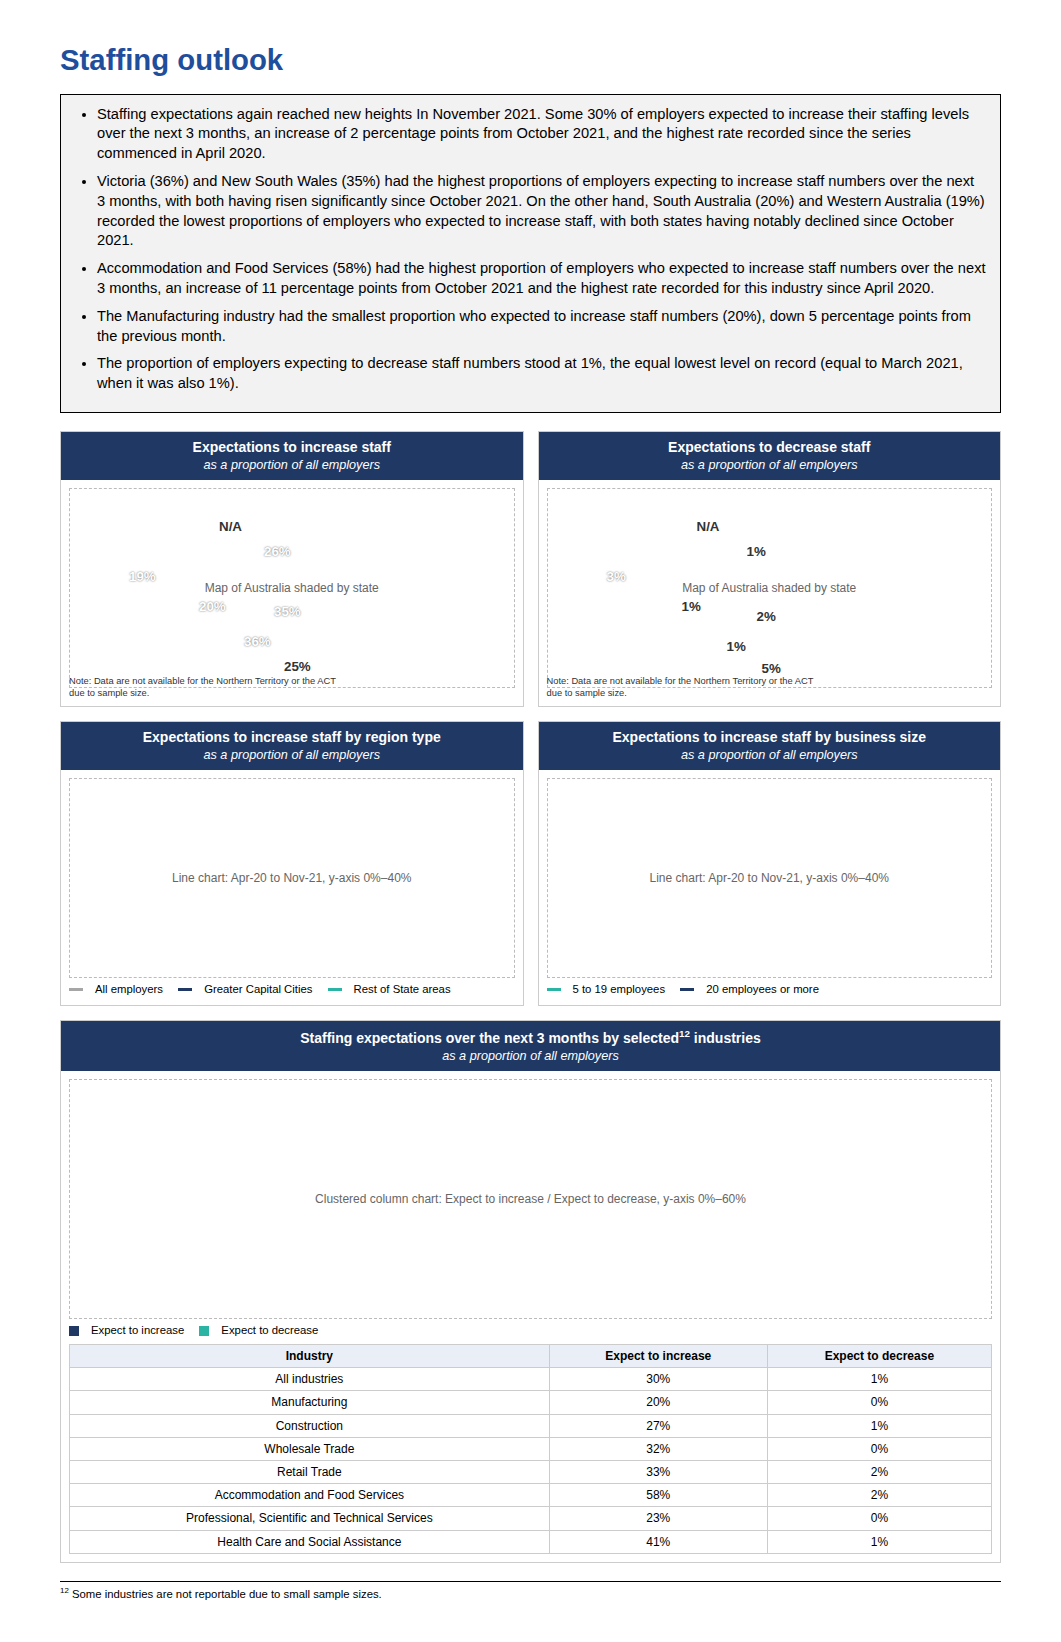Staffing outlook
Staffing expectations again reached new heights In November 2021. Some 30% of employers expected to increase their staffing levels over the next 3 months, an increase of 2 percentage points from October 2021, and the highest rate recorded since the series commenced in April 2020.
Victoria (36%) and New South Wales (35%) had the highest proportions of employers expecting to increase staff numbers over the next 3 months, with both having risen significantly since October 2021. On the other hand, South Australia (20%) and Western Australia (19%) recorded the lowest proportions of employers who expected to increase staff, with both states having notably declined since October 2021.
Accommodation and Food Services (58%) had the highest proportion of employers who expected to increase staff numbers over the next 3 months, an increase of 11 percentage points from October 2021 and the highest rate recorded for this industry since April 2020.
The Manufacturing industry had the smallest proportion who expected to increase staff numbers (20%), down 5 percentage points from the previous month.
The proportion of employers expecting to decrease staff numbers stood at 1%, the equal lowest level on record (equal to March 2021, when it was also 1%).
Expectations to increase staffas a proportion of all employers
Map of Australia shaded by state
N/A
26%
19%
20%
35%
36%
25%
Note: Data are not available for the Northern Territory or the ACT due to sample size.
Expectations to decrease staffas a proportion of all employers
Map of Australia shaded by state
N/A
1%
3%
1%
2%
1%
5%
Note: Data are not available for the Northern Territory or the ACT due to sample size.
Expectations to increase staff by region typeas a proportion of all employers
Line chart: Apr-20 to Nov-21, y-axis 0%–40%
All employers Greater Capital Cities Rest of State areas
Expectations to increase staff by business sizeas a proportion of all employers
Line chart: Apr-20 to Nov-21, y-axis 0%–40%
5 to 19 employees 20 employees or more
Staffing expectations over the next 3 months by selected12 industriesas a proportion of all employers
Clustered column chart: Expect to increase / Expect to decrease, y-axis 0%–60%
Expect to increase Expect to decrease
| Industry | Expect to increase | Expect to decrease |
| --- | --- | --- |
| All industries | 30% | 1% |
| Manufacturing | 20% | 0% |
| Construction | 27% | 1% |
| Wholesale Trade | 32% | 0% |
| Retail Trade | 33% | 2% |
| Accommodation and Food Services | 58% | 2% |
| Professional, Scientific and Technical Services | 23% | 0% |
| Health Care and Social Assistance | 41% | 1% |
12 Some industries are not reportable due to small sample sizes.